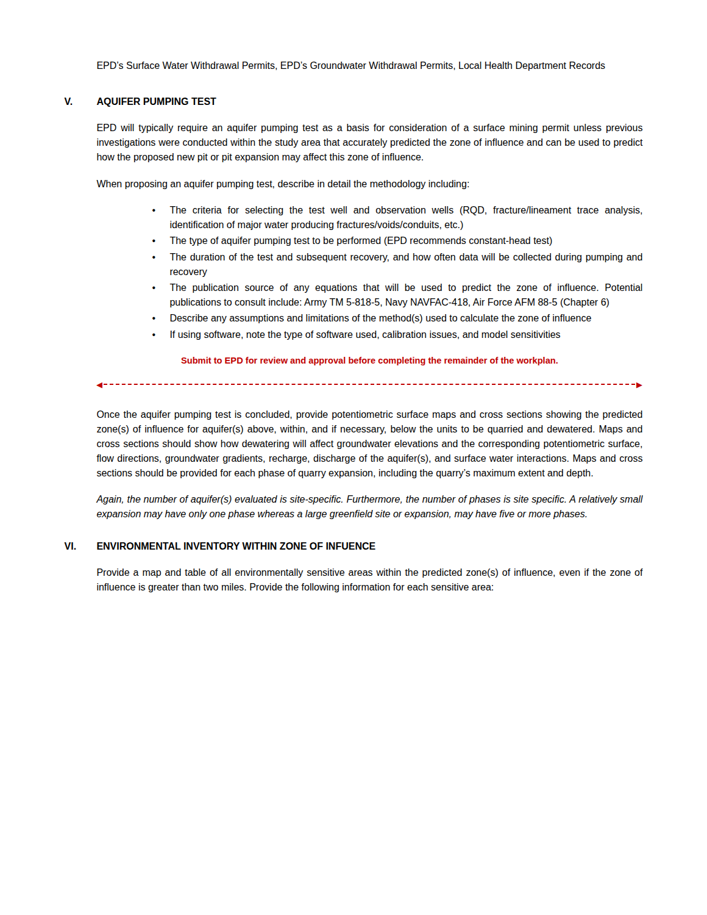EPD’s Surface Water Withdrawal Permits, EPD’s Groundwater Withdrawal Permits, Local Health Department Records
V. Aquifer Pumping Test
EPD will typically require an aquifer pumping test as a basis for consideration of a surface mining permit unless previous investigations were conducted within the study area that accurately predicted the zone of influence and can be used to predict how the proposed new pit or pit expansion may affect this zone of influence.
When proposing an aquifer pumping test, describe in detail the methodology including:
The criteria for selecting the test well and observation wells (RQD, fracture/lineament trace analysis, identification of major water producing fractures/voids/conduits, etc.)
The type of aquifer pumping test to be performed (EPD recommends constant-head test)
The duration of the test and subsequent recovery, and how often data will be collected during pumping and recovery
The publication source of any equations that will be used to predict the zone of influence. Potential publications to consult include: Army TM 5-818-5, Navy NAVFAC-418, Air Force AFM 88-5 (Chapter 6)
Describe any assumptions and limitations of the method(s) used to calculate the zone of influence
If using software, note the type of software used, calibration issues, and model sensitivities
Submit to EPD for review and approval before completing the remainder of the workplan.
Once the aquifer pumping test is concluded, provide potentiometric surface maps and cross sections showing the predicted zone(s) of influence for aquifer(s) above, within, and if necessary, below the units to be quarried and dewatered. Maps and cross sections should show how dewatering will affect groundwater elevations and the corresponding potentiometric surface, flow directions, groundwater gradients, recharge, discharge of the aquifer(s), and surface water interactions. Maps and cross sections should be provided for each phase of quarry expansion, including the quarry’s maximum extent and depth.
Again, the number of aquifer(s) evaluated is site-specific. Furthermore, the number of phases is site specific. A relatively small expansion may have only one phase whereas a large greenfield site or expansion, may have five or more phases.
VI. Environmental Inventory Within Zone of Infuence
Provide a map and table of all environmentally sensitive areas within the predicted zone(s) of influence, even if the zone of influence is greater than two miles. Provide the following information for each sensitive area: